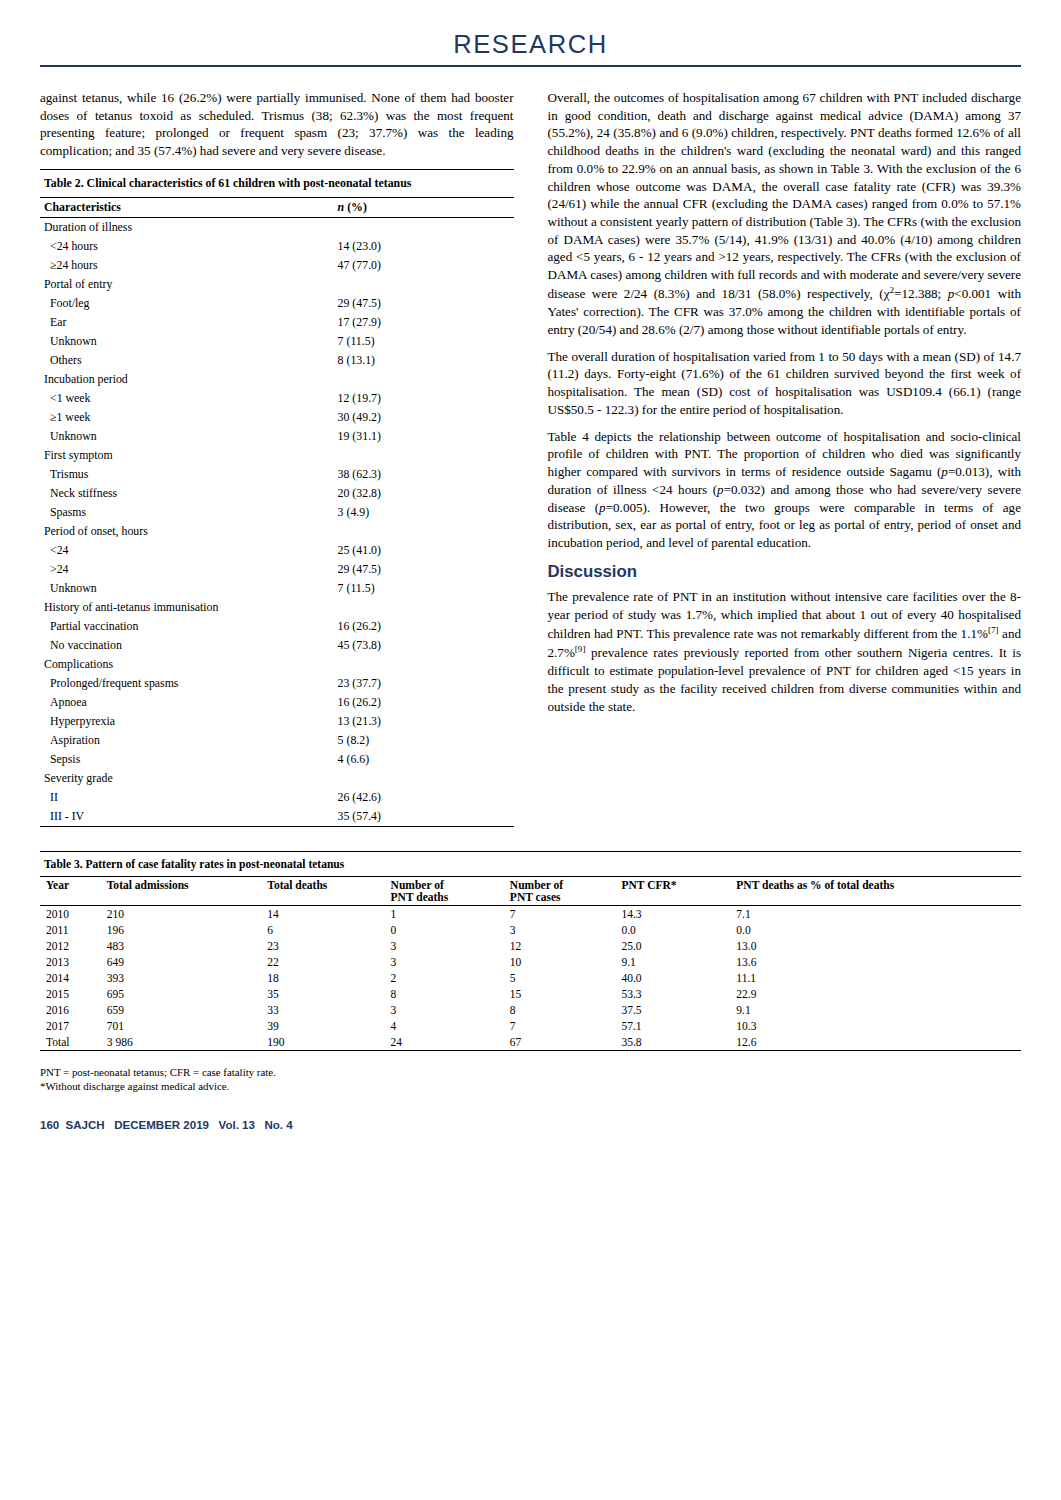RESEARCH
against tetanus, while 16 (26.2%) were partially immunised. None of them had booster doses of tetanus toxoid as scheduled. Trismus (38; 62.3%) was the most frequent presenting feature; prolonged or frequent spasm (23; 37.7%) was the leading complication; and 35 (57.4%) had severe and very severe disease.
Table 2. Clinical characteristics of 61 children with post-neonatal tetanus
| Characteristics | n (%) |
| --- | --- |
| Duration of illness | |
| <24 hours | 14 (23.0) |
| ≥24 hours | 47 (77.0) |
| Portal of entry | |
| Foot/leg | 29 (47.5) |
| Ear | 17 (27.9) |
| Unknown | 7 (11.5) |
| Others | 8 (13.1) |
| Incubation period | |
| <1 week | 12 (19.7) |
| ≥1 week | 30 (49.2) |
| Unknown | 19 (31.1) |
| First symptom | |
| Trismus | 38 (62.3) |
| Neck stiffness | 20 (32.8) |
| Spasms | 3 (4.9) |
| Period of onset, hours | |
| <24 | 25 (41.0) |
| >24 | 29 (47.5) |
| Unknown | 7 (11.5) |
| History of anti-tetanus immunisation | |
| Partial vaccination | 16 (26.2) |
| No vaccination | 45 (73.8) |
| Complications | |
| Prolonged/frequent spasms | 23 (37.7) |
| Apnoea | 16 (26.2) |
| Hyperpyrexia | 13 (21.3) |
| Aspiration | 5 (8.2) |
| Sepsis | 4 (6.6) |
| Severity grade | |
| II | 26 (42.6) |
| III - IV | 35 (57.4) |
Overall, the outcomes of hospitalisation among 67 children with PNT included discharge in good condition, death and discharge against medical advice (DAMA) among 37 (55.2%), 24 (35.8%) and 6 (9.0%) children, respectively. PNT deaths formed 12.6% of all childhood deaths in the children's ward (excluding the neonatal ward) and this ranged from 0.0% to 22.9% on an annual basis, as shown in Table 3. With the exclusion of the 6 children whose outcome was DAMA, the overall case fatality rate (CFR) was 39.3% (24/61) while the annual CFR (excluding the DAMA cases) ranged from 0.0% to 57.1% without a consistent yearly pattern of distribution (Table 3). The CFRs (with the exclusion of DAMA cases) were 35.7% (5/14), 41.9% (13/31) and 40.0% (4/10) among children aged <5 years, 6 - 12 years and >12 years, respectively. The CFRs (with the exclusion of DAMA cases) among children with full records and with moderate and severe/very severe disease were 2/24 (8.3%) and 18/31 (58.0%) respectively, (χ2=12.388; p<0.001 with Yates' correction). The CFR was 37.0% among the children with identifiable portals of entry (20/54) and 28.6% (2/7) among those without identifiable portals of entry.
The overall duration of hospitalisation varied from 1 to 50 days with a mean (SD) of 14.7 (11.2) days. Forty-eight (71.6%) of the 61 children survived beyond the first week of hospitalisation. The mean (SD) cost of hospitalisation was USD109.4 (66.1) (range US$50.5 - 122.3) for the entire period of hospitalisation.
Table 4 depicts the relationship between outcome of hospitalisation and socio-clinical profile of children with PNT. The proportion of children who died was significantly higher compared with survivors in terms of residence outside Sagamu (p=0.013), with duration of illness <24 hours (p=0.032) and among those who had severe/very severe disease (p=0.005). However, the two groups were comparable in terms of age distribution, sex, ear as portal of entry, foot or leg as portal of entry, period of onset and incubation period, and level of parental education.
Discussion
The prevalence rate of PNT in an institution without intensive care facilities over the 8-year period of study was 1.7%, which implied that about 1 out of every 40 hospitalised children had PNT. This prevalence rate was not remarkably different from the 1.1%[7] and 2.7%[9] prevalence rates previously reported from other southern Nigeria centres. It is difficult to estimate population-level prevalence of PNT for children aged <15 years in the present study as the facility received children from diverse communities within and outside the state.
Table 3. Pattern of case fatality rates in post-neonatal tetanus
| Year | Total admissions | Total deaths | Number of PNT deaths | Number of PNT cases | PNT CFR* | PNT deaths as % of total deaths |
| --- | --- | --- | --- | --- | --- | --- |
| 2010 | 210 | 14 | 1 | 7 | 14.3 | 7.1 |
| 2011 | 196 | 6 | 0 | 3 | 0.0 | 0.0 |
| 2012 | 483 | 23 | 3 | 12 | 25.0 | 13.0 |
| 2013 | 649 | 22 | 3 | 10 | 9.1 | 13.6 |
| 2014 | 393 | 18 | 2 | 5 | 40.0 | 11.1 |
| 2015 | 695 | 35 | 8 | 15 | 53.3 | 22.9 |
| 2016 | 659 | 33 | 3 | 8 | 37.5 | 9.1 |
| 2017 | 701 | 39 | 4 | 7 | 57.1 | 10.3 |
| Total | 3 986 | 190 | 24 | 67 | 35.8 | 12.6 |
PNT = post-neonatal tetanus; CFR = case fatality rate.
*Without discharge against medical advice.
160 SAJCH DECEMBER 2019 Vol. 13 No. 4